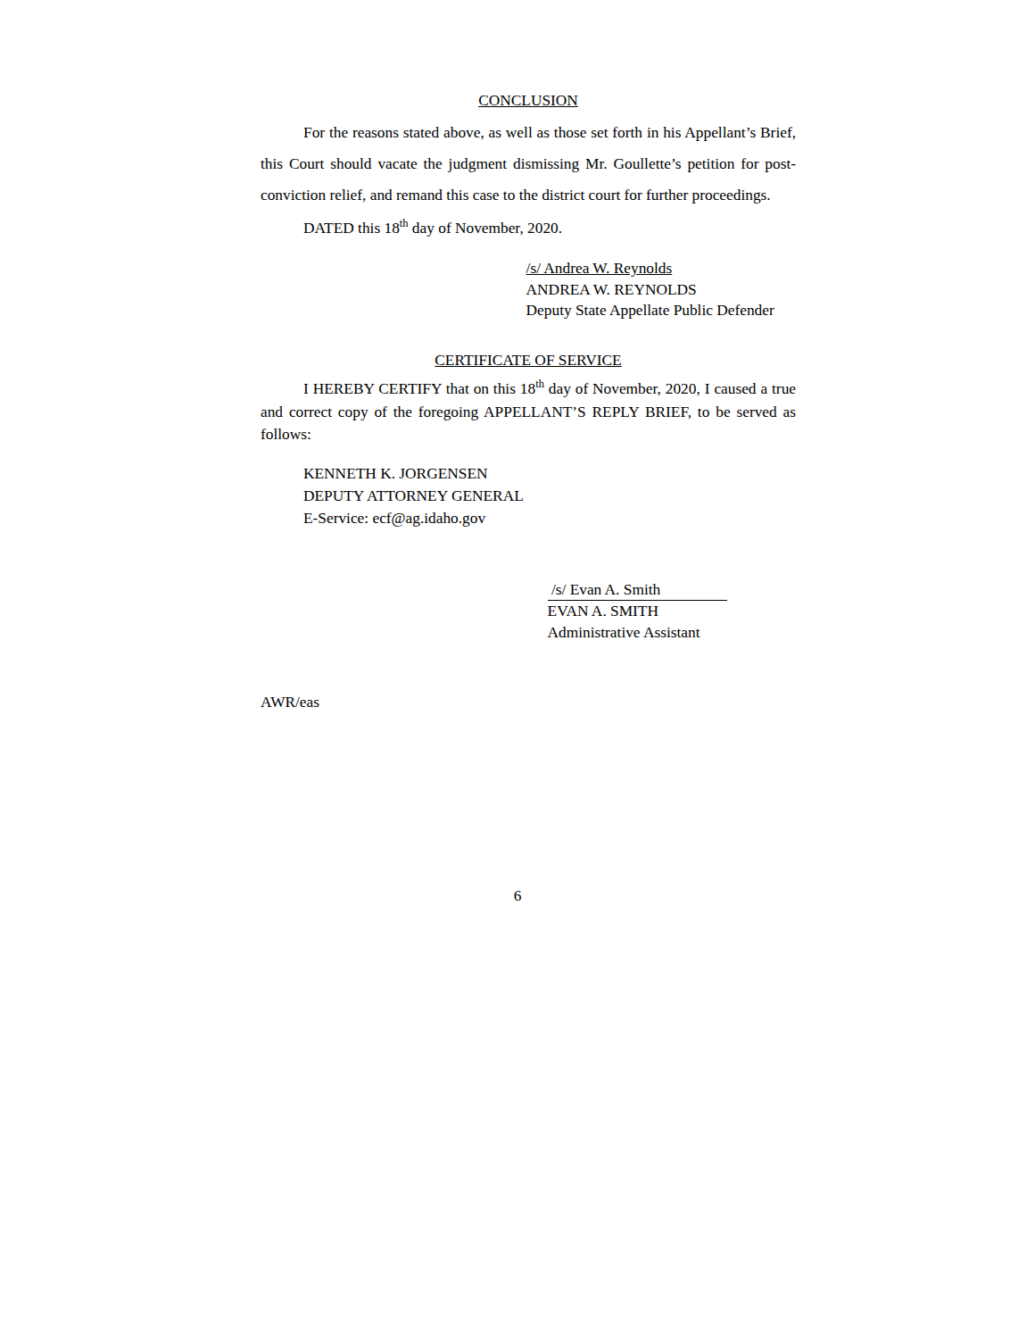CONCLUSION
For the reasons stated above, as well as those set forth in his Appellant’s Brief, this Court should vacate the judgment dismissing Mr. Goullette’s petition for post-conviction relief, and remand this case to the district court for further proceedings.
DATED this 18th day of November, 2020.
/s/ Andrea W. Reynolds
ANDREA W. REYNOLDS
Deputy State Appellate Public Defender
CERTIFICATE OF SERVICE
I HEREBY CERTIFY that on this 18th day of November, 2020, I caused a true and correct copy of the foregoing APPELLANT’S REPLY BRIEF, to be served as follows:
KENNETH K. JORGENSEN
DEPUTY ATTORNEY GENERAL
E-Service: ecf@ag.idaho.gov
/s/ Evan A. Smith
EVAN A. SMITH
Administrative Assistant
AWR/eas
6